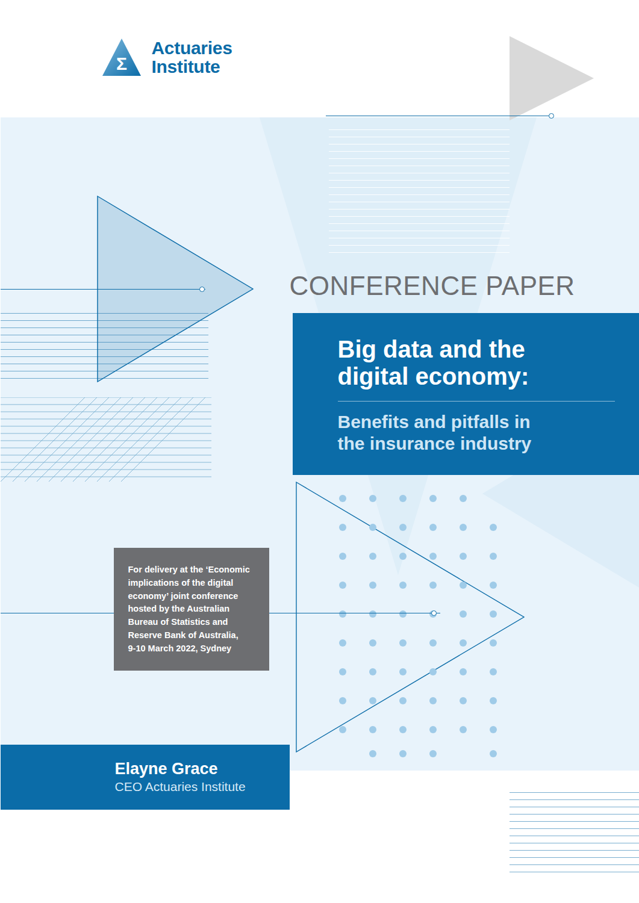Σ
Actuaries
Institute
CONFERENCE PAPER
Big data and the
digital economy:
Benefits and pitfalls in
the insurance industry
For delivery at the ‘Economic implications of the digital economy’ joint conference hosted by the Australian Bureau of Statistics and Reserve Bank of Australia,
9-10 March 2022, Sydney
Elayne Grace
CEO Actuaries Institute